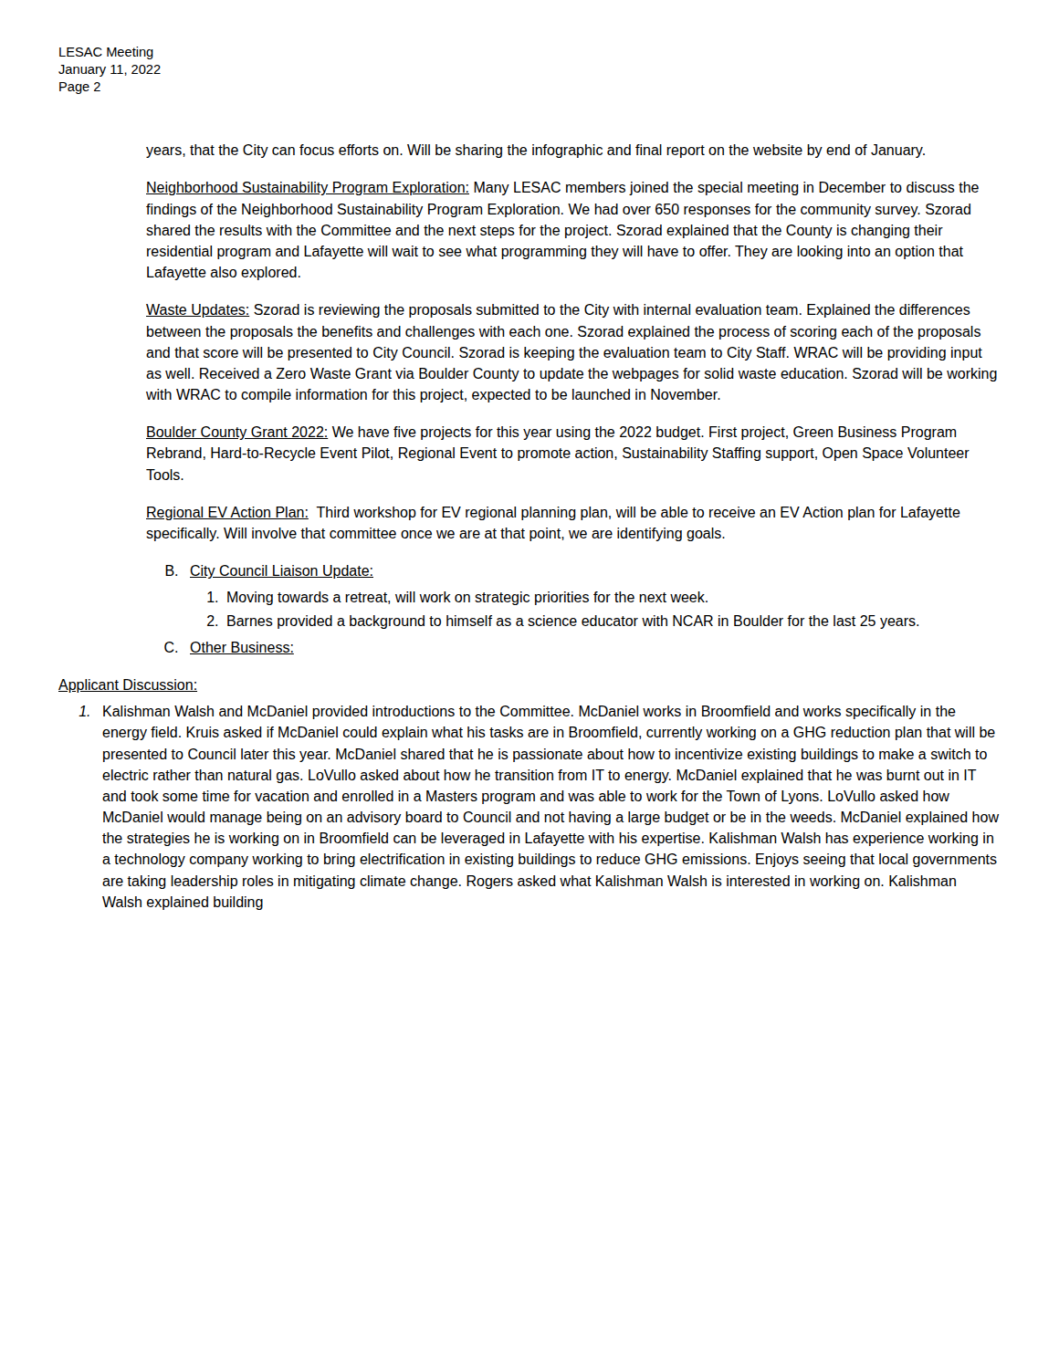LESAC Meeting
January 11, 2022
Page 2
years, that the City can focus efforts on. Will be sharing the infographic and final report on the website by end of January.
Neighborhood Sustainability Program Exploration: Many LESAC members joined the special meeting in December to discuss the findings of the Neighborhood Sustainability Program Exploration. We had over 650 responses for the community survey. Szorad shared the results with the Committee and the next steps for the project. Szorad explained that the County is changing their residential program and Lafayette will wait to see what programming they will have to offer. They are looking into an option that Lafayette also explored.
Waste Updates: Szorad is reviewing the proposals submitted to the City with internal evaluation team. Explained the differences between the proposals the benefits and challenges with each one. Szorad explained the process of scoring each of the proposals and that score will be presented to City Council. Szorad is keeping the evaluation team to City Staff. WRAC will be providing input as well. Received a Zero Waste Grant via Boulder County to update the webpages for solid waste education. Szorad will be working with WRAC to compile information for this project, expected to be launched in November.
Boulder County Grant 2022: We have five projects for this year using the 2022 budget. First project, Green Business Program Rebrand, Hard-to-Recycle Event Pilot, Regional Event to promote action, Sustainability Staffing support, Open Space Volunteer Tools.
Regional EV Action Plan: Third workshop for EV regional planning plan, will be able to receive an EV Action plan for Lafayette specifically. Will involve that committee once we are at that point, we are identifying goals.
City Council Liaison Update:
Moving towards a retreat, will work on strategic priorities for the next week.
Barnes provided a background to himself as a science educator with NCAR in Boulder for the last 25 years.
Other Business:
Applicant Discussion:
Kalishman Walsh and McDaniel provided introductions to the Committee. McDaniel works in Broomfield and works specifically in the energy field. Kruis asked if McDaniel could explain what his tasks are in Broomfield, currently working on a GHG reduction plan that will be presented to Council later this year. McDaniel shared that he is passionate about how to incentivize existing buildings to make a switch to electric rather than natural gas. LoVullo asked about how he transition from IT to energy. McDaniel explained that he was burnt out in IT and took some time for vacation and enrolled in a Masters program and was able to work for the Town of Lyons. LoVullo asked how McDaniel would manage being on an advisory board to Council and not having a large budget or be in the weeds. McDaniel explained how the strategies he is working on in Broomfield can be leveraged in Lafayette with his expertise. Kalishman Walsh has experience working in a technology company working to bring electrification in existing buildings to reduce GHG emissions. Enjoys seeing that local governments are taking leadership roles in mitigating climate change. Rogers asked what Kalishman Walsh is interested in working on. Kalishman Walsh explained building